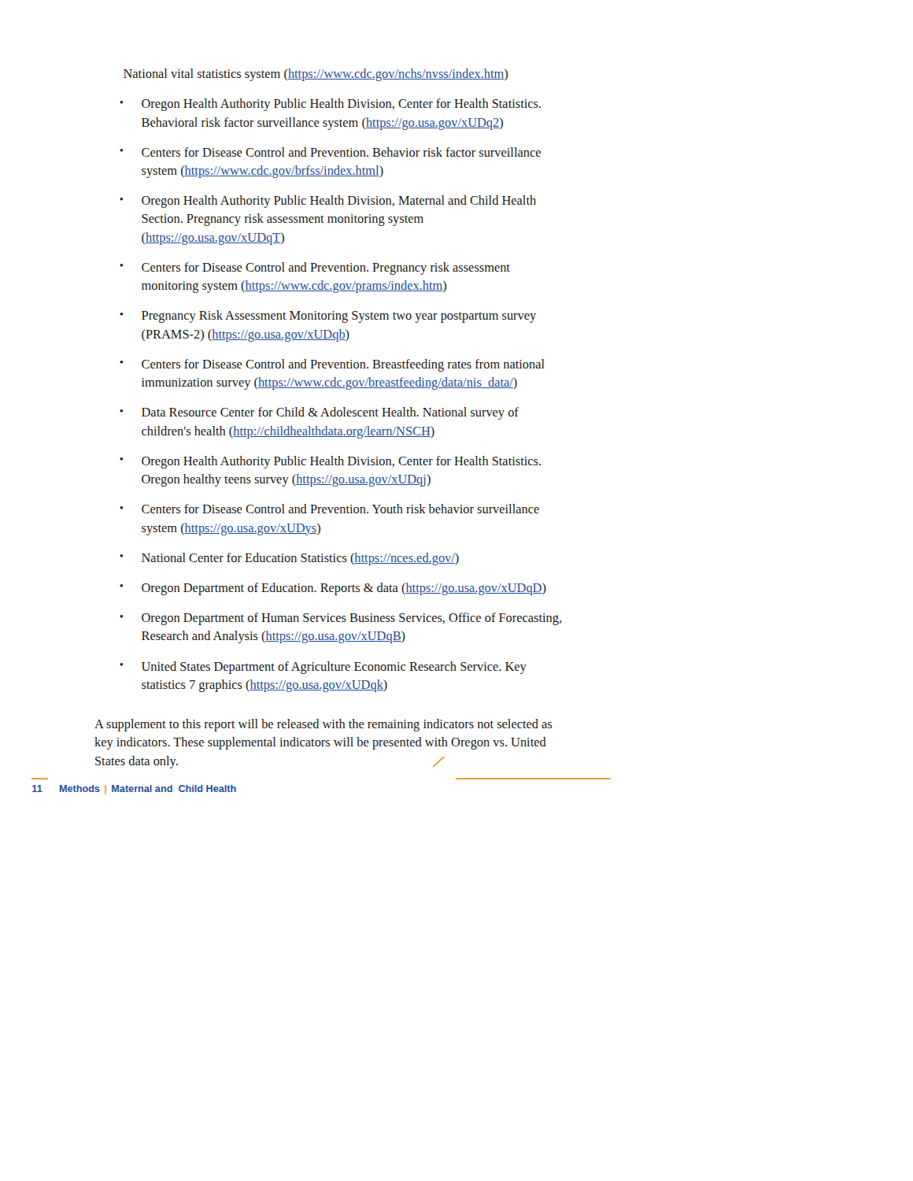National vital statistics system (https://www.cdc.gov/nchs/nvss/index.htm)
Oregon Health Authority Public Health Division, Center for Health Statistics. Behavioral risk factor surveillance system (https://go.usa.gov/xUDq2)
Centers for Disease Control and Prevention. Behavior risk factor surveillance system (https://www.cdc.gov/brfss/index.html)
Oregon Health Authority Public Health Division, Maternal and Child Health Section. Pregnancy risk assessment monitoring system (https://go.usa.gov/xUDqT)
Centers for Disease Control and Prevention. Pregnancy risk assessment monitoring system (https://www.cdc.gov/prams/index.htm)
Pregnancy Risk Assessment Monitoring System two year postpartum survey (PRAMS-2) (https://go.usa.gov/xUDqb)
Centers for Disease Control and Prevention. Breastfeeding rates from national immunization survey (https://www.cdc.gov/breastfeeding/data/nis_data/)
Data Resource Center for Child & Adolescent Health. National survey of children's health (http://childhealthdata.org/learn/NSCH)
Oregon Health Authority Public Health Division, Center for Health Statistics. Oregon healthy teens survey (https://go.usa.gov/xUDqj)
Centers for Disease Control and Prevention. Youth risk behavior surveillance system (https://go.usa.gov/xUDys)
National Center for Education Statistics (https://nces.ed.gov/)
Oregon Department of Education. Reports & data (https://go.usa.gov/xUDqD)
Oregon Department of Human Services Business Services, Office of Forecasting, Research and Analysis (https://go.usa.gov/xUDqB)
United States Department of Agriculture Economic Research Service. Key statistics 7 graphics (https://go.usa.gov/xUDqk)
A supplement to this report will be released with the remaining indicators not selected as key indicators. These supplemental indicators will be presented with Oregon vs. United States data only.
11
Methods | Maternal and Child Health